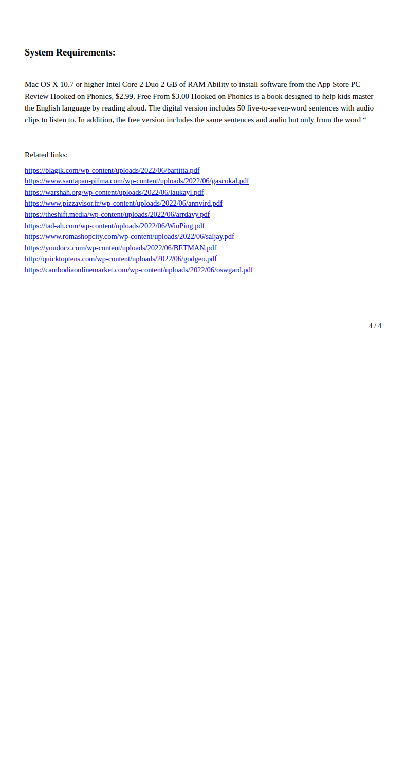System Requirements:
Mac OS X 10.7 or higher Intel Core 2 Duo 2 GB of RAM Ability to install software from the App Store PC Review Hooked on Phonics, $2.99, Free From $3.00 Hooked on Phonics is a book designed to help kids master the English language by reading aloud. The digital version includes 50 five-to-seven-word sentences with audio clips to listen to. In addition, the free version includes the same sentences and audio but only from the word “
Related links:
https://blagik.com/wp-content/uploads/2022/06/bartitta.pdf
https://www.santapau-pifma.com/wp-content/uploads/2022/06/gascokal.pdf
https://warshah.org/wp-content/uploads/2022/06/laukayl.pdf
https://www.pizzavisor.fr/wp-content/uploads/2022/06/annvird.pdf
https://theshift.media/wp-content/uploads/2022/06/arrdavy.pdf
https://tad-ah.com/wp-content/uploads/2022/06/WinPing.pdf
https://www.romashopcity.com/wp-content/uploads/2022/06/saljay.pdf
https://youdocz.com/wp-content/uploads/2022/06/BETMAN.pdf
http://quicktoptens.com/wp-content/uploads/2022/06/godgeo.pdf
https://cambodiaonlinemarket.com/wp-content/uploads/2022/06/oswgard.pdf
4 / 4